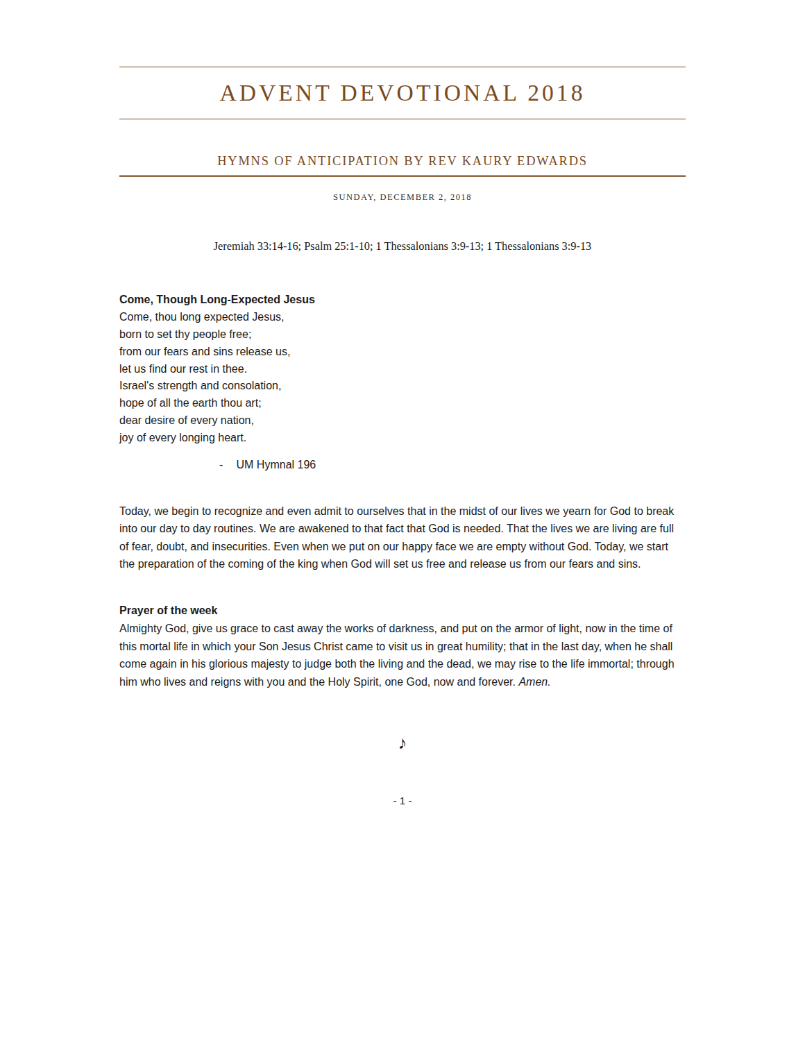Advent Devotional 2018
Hymns of Anticipation by Rev Kaury Edwards
Sunday, December 2, 2018
Jeremiah 33:14-16; Psalm 25:1-10; 1 Thessalonians 3:9-13; 1 Thessalonians 3:9-13
Come, Though Long-Expected Jesus
Come, thou long expected Jesus,
born to set thy people free;
from our fears and sins release us,
let us find our rest in thee.
Israel's strength and consolation,
hope of all the earth thou art;
dear desire of every nation,
joy of every longing heart.
UM Hymnal 196
Today, we begin to recognize and even admit to ourselves that in the midst of our lives we yearn for God to break into our day to day routines. We are awakened to that fact that God is needed. That the lives we are living are full of fear, doubt, and insecurities. Even when we put on our happy face we are empty without God. Today, we start the preparation of the coming of the king when God will set us free and release us from our fears and sins.
Prayer of the week
Almighty God, give us grace to cast away the works of darkness, and put on the armor of light, now in the time of this mortal life in which your Son Jesus Christ came to visit us in great humility; that in the last day, when he shall come again in his glorious majesty to judge both the living and the dead, we may rise to the life immortal; through him who lives and reigns with you and the Holy Spirit, one God, now and forever. Amen.
♪
- 1 -